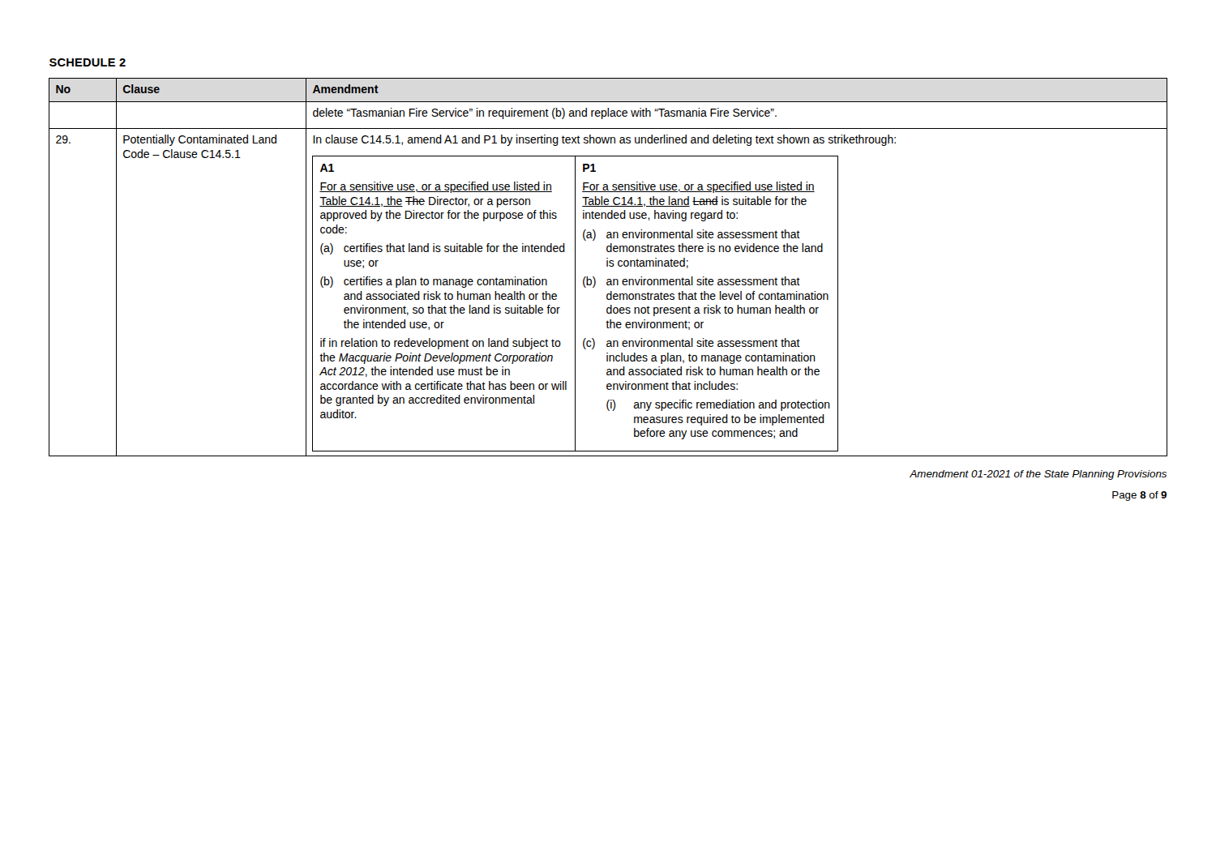SCHEDULE 2
| No | Clause | Amendment |
| --- | --- | --- |
| | | delete “Tasmanian Fire Service” in requirement (b) and replace with “Tasmania Fire Service”. |
| 29. | Potentially Contaminated Land Code – Clause C14.5.1 | In clause C14.5.1, amend A1 and P1 by inserting text shown as underlined and deleting text shown as strikethrough: / A1 For a sensitive use, or a specified use listed in Table C14.1, the The Director, or a person approved by the Director for the purpose of this code: (a) certifies that land is suitable for the intended use; or (b) certifies a plan to manage contamination and associated risk to human health or the environment, so that the land is suitable for the intended use, or if in relation to redevelopment on land subject to the Macquarie Point Development Corporation Act 2012 , the intended use must be in accordance with a certificate that has been or will be granted by an accredited environmental auditor. / P1 For a sensitive use, or a specified use listed in Table C14.1, the land Land is suitable for the intended use, having regard to: (a) an environmental site assessment that demonstrates there is no evidence the land is contaminated; (b) an environmental site assessment that demonstrates that the level of contamination does not present a risk to human health or the environment; or (c) an environmental site assessment that includes a plan, to manage contamination and associated risk to human health or the environment that includes: (i) any specific remediation and protection measures required to be implemented before any use commences; and / |
Amendment 01-2021 of the State Planning Provisions
Page 8 of 9